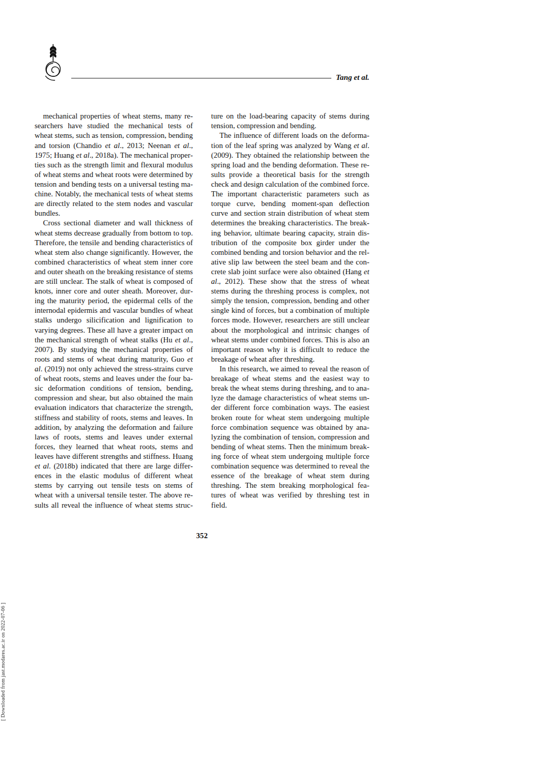[ Downloaded from jast.modares.ac.ir on 2022-07-06 ]
Tang et al.
mechanical properties of wheat stems, many researchers have studied the mechanical tests of wheat stems, such as tension, compression, bending and torsion (Chandio et al., 2013; Neenan et al., 1975; Huang et al., 2018a). The mechanical properties such as the strength limit and flexural modulus of wheat stems and wheat roots were determined by tension and bending tests on a universal testing machine. Notably, the mechanical tests of wheat stems are directly related to the stem nodes and vascular bundles.
Cross sectional diameter and wall thickness of wheat stems decrease gradually from bottom to top. Therefore, the tensile and bending characteristics of wheat stem also change significantly. However, the combined characteristics of wheat stem inner core and outer sheath on the breaking resistance of stems are still unclear. The stalk of wheat is composed of knots, inner core and outer sheath. Moreover, during the maturity period, the epidermal cells of the internodal epidermis and vascular bundles of wheat stalks undergo silicification and lignification to varying degrees. These all have a greater impact on the mechanical strength of wheat stalks (Hu et al., 2007). By studying the mechanical properties of roots and stems of wheat during maturity, Guo et al. (2019) not only achieved the stress-strains curve of wheat roots, stems and leaves under the four basic deformation conditions of tension, bending, compression and shear, but also obtained the main evaluation indicators that characterize the strength, stiffness and stability of roots, stems and leaves. In addition, by analyzing the deformation and failure laws of roots, stems and leaves under external forces, they learned that wheat roots, stems and leaves have different strengths and stiffness. Huang et al. (2018b) indicated that there are large differences in the elastic modulus of different wheat stems by carrying out tensile tests on stems of wheat with a universal tensile tester. The above results all reveal the influence of wheat stems structure on the load-bearing capacity of stems during tension, compression and bending.
The influence of different loads on the deformation of the leaf spring was analyzed by Wang et al. (2009). They obtained the relationship between the spring load and the bending deformation. These results provide a theoretical basis for the strength check and design calculation of the combined force. The important characteristic parameters such as torque curve, bending moment-span deflection curve and section strain distribution of wheat stem determines the breaking characteristics. The breaking behavior, ultimate bearing capacity, strain distribution of the composite box girder under the combined bending and torsion behavior and the relative slip law between the steel beam and the concrete slab joint surface were also obtained (Hang et al., 2012). These show that the stress of wheat stems during the threshing process is complex, not simply the tension, compression, bending and other single kind of forces, but a combination of multiple forces mode. However, researchers are still unclear about the morphological and intrinsic changes of wheat stems under combined forces. This is also an important reason why it is difficult to reduce the breakage of wheat after threshing.
In this research, we aimed to reveal the reason of breakage of wheat stems and the easiest way to break the wheat stems during threshing, and to analyze the damage characteristics of wheat stems under different force combination ways. The easiest broken route for wheat stem undergoing multiple force combination sequence was obtained by analyzing the combination of tension, compression and bending of wheat stems. Then the minimum breaking force of wheat stem undergoing multiple force combination sequence was determined to reveal the essence of the breakage of wheat stem during threshing. The stem breaking morphological features of wheat was verified by threshing test in field.
352